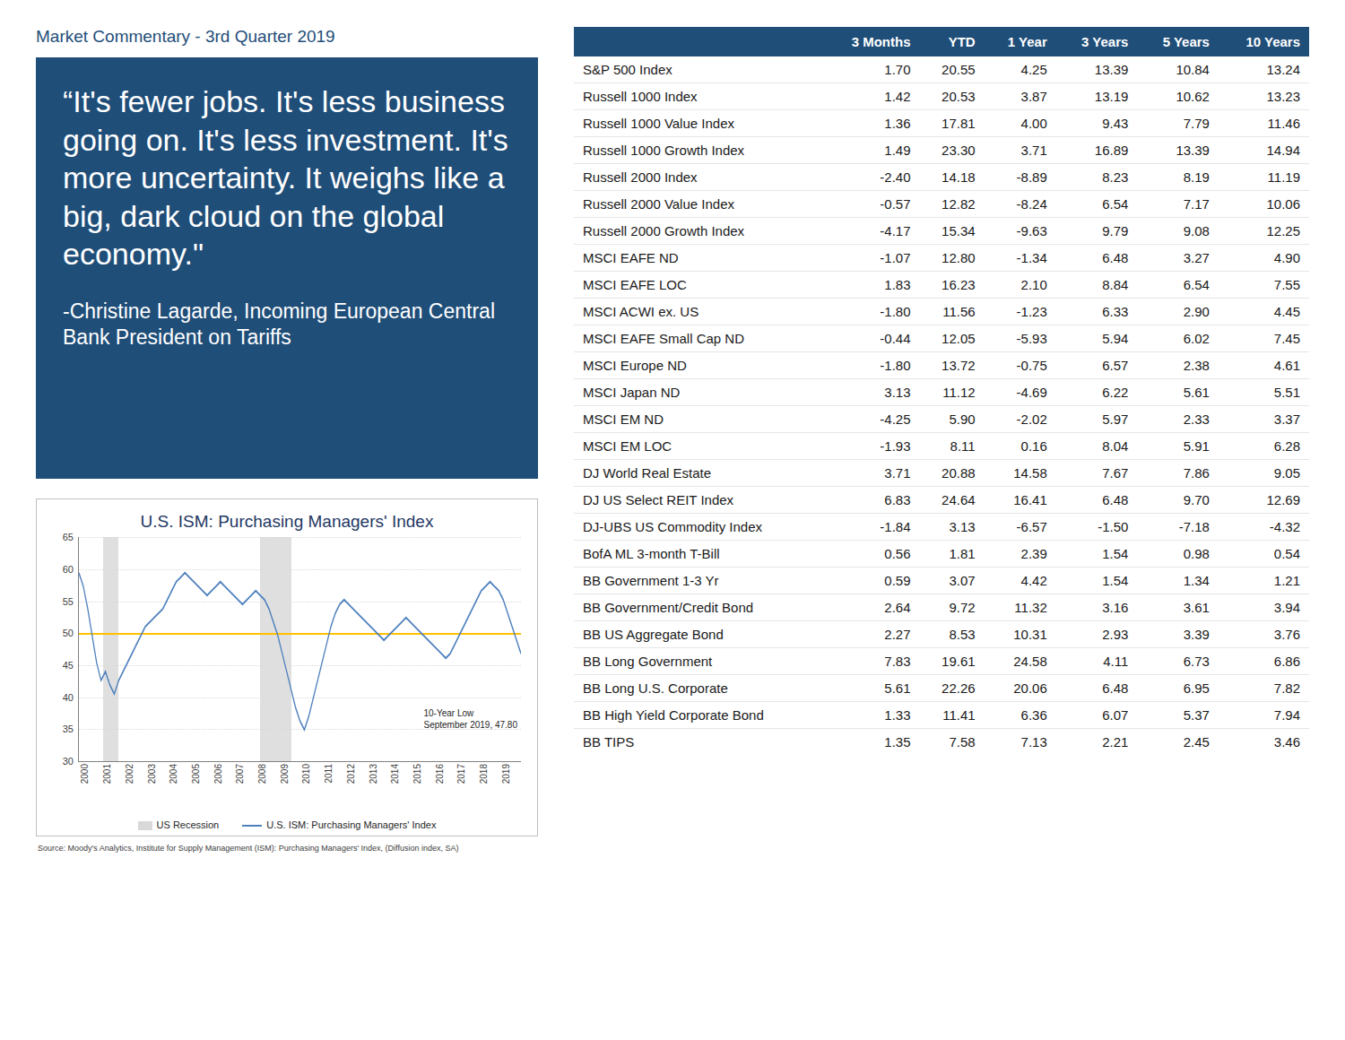Market Commentary - 3rd Quarter 2019
“It's fewer jobs. It's less business going on. It's less investment. It's more uncertainty. It weighs like a big, dark cloud on the global economy."
-Christine Lagarde, Incoming European Central Bank President on Tariffs
U.S. ISM: Purchasing Managers' Index
65 60 55 50 45 40 35 30
10-Year Low
September 2019, 47.80
2000 2001 2002 2003 2004 2005 2006 2007 2008 2009 2010 2011 2012 2013 2014 2015 2016 2017 2018 2019
US Recession U.S. ISM: Purchasing Managers' Index
Source: Moody's Analytics, Institute for Supply Management (ISM): Purchasing Managers' Index, (Diffusion index, SA)
| | 3 Months | YTD | 1 Year | 3 Years | 5 Years | 10 Years |
| --- | --- | --- | --- | --- | --- | --- |
| S&P 500 Index | 1.70 | 20.55 | 4.25 | 13.39 | 10.84 | 13.24 |
| Russell 1000 Index | 1.42 | 20.53 | 3.87 | 13.19 | 10.62 | 13.23 |
| Russell 1000 Value Index | 1.36 | 17.81 | 4.00 | 9.43 | 7.79 | 11.46 |
| Russell 1000 Growth Index | 1.49 | 23.30 | 3.71 | 16.89 | 13.39 | 14.94 |
| Russell 2000 Index | -2.40 | 14.18 | -8.89 | 8.23 | 8.19 | 11.19 |
| Russell 2000 Value Index | -0.57 | 12.82 | -8.24 | 6.54 | 7.17 | 10.06 |
| Russell 2000 Growth Index | -4.17 | 15.34 | -9.63 | 9.79 | 9.08 | 12.25 |
| MSCI EAFE ND | -1.07 | 12.80 | -1.34 | 6.48 | 3.27 | 4.90 |
| MSCI EAFE LOC | 1.83 | 16.23 | 2.10 | 8.84 | 6.54 | 7.55 |
| MSCI ACWI ex. US | -1.80 | 11.56 | -1.23 | 6.33 | 2.90 | 4.45 |
| MSCI EAFE Small Cap ND | -0.44 | 12.05 | -5.93 | 5.94 | 6.02 | 7.45 |
| MSCI Europe ND | -1.80 | 13.72 | -0.75 | 6.57 | 2.38 | 4.61 |
| MSCI Japan ND | 3.13 | 11.12 | -4.69 | 6.22 | 5.61 | 5.51 |
| MSCI EM ND | -4.25 | 5.90 | -2.02 | 5.97 | 2.33 | 3.37 |
| MSCI EM LOC | -1.93 | 8.11 | 0.16 | 8.04 | 5.91 | 6.28 |
| DJ World Real Estate | 3.71 | 20.88 | 14.58 | 7.67 | 7.86 | 9.05 |
| DJ US Select REIT Index | 6.83 | 24.64 | 16.41 | 6.48 | 9.70 | 12.69 |
| DJ-UBS US Commodity Index | -1.84 | 3.13 | -6.57 | -1.50 | -7.18 | -4.32 |
| BofA ML 3-month T-Bill | 0.56 | 1.81 | 2.39 | 1.54 | 0.98 | 0.54 |
| BB Government 1-3 Yr | 0.59 | 3.07 | 4.42 | 1.54 | 1.34 | 1.21 |
| BB Government/Credit Bond | 2.64 | 9.72 | 11.32 | 3.16 | 3.61 | 3.94 |
| BB US Aggregate Bond | 2.27 | 8.53 | 10.31 | 2.93 | 3.39 | 3.76 |
| BB Long Government | 7.83 | 19.61 | 24.58 | 4.11 | 6.73 | 6.86 |
| BB Long U.S. Corporate | 5.61 | 22.26 | 20.06 | 6.48 | 6.95 | 7.82 |
| BB High Yield Corporate Bond | 1.33 | 11.41 | 6.36 | 6.07 | 5.37 | 7.94 |
| BB TIPS | 1.35 | 7.58 | 7.13 | 2.21 | 2.45 | 3.46 |